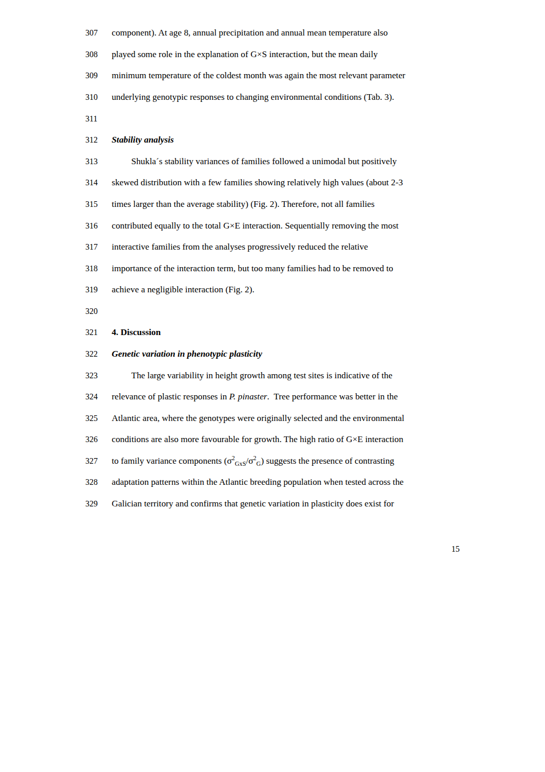307 component). At age 8, annual precipitation and annual mean temperature also
308 played some role in the explanation of G×S interaction, but the mean daily
309 minimum temperature of the coldest month was again the most relevant parameter
310 underlying genotypic responses to changing environmental conditions (Tab. 3).
311
312
Stability analysis
313 Shukla´s stability variances of families followed a unimodal but positively
314 skewed distribution with a few families showing relatively high values (about 2-3
315 times larger than the average stability) (Fig. 2). Therefore, not all families
316 contributed equally to the total G×E interaction. Sequentially removing the most
317 interactive families from the analyses progressively reduced the relative
318 importance of the interaction term, but too many families had to be removed to
319 achieve a negligible interaction (Fig. 2).
320
321
4. Discussion
322
Genetic variation in phenotypic plasticity
323 The large variability in height growth among test sites is indicative of the
324 relevance of plastic responses in P. pinaster. Tree performance was better in the
325 Atlantic area, where the genotypes were originally selected and the environmental
326 conditions are also more favourable for growth. The high ratio of G×E interaction
327 to family variance components (σ2GxS/σ2G) suggests the presence of contrasting
328 adaptation patterns within the Atlantic breeding population when tested across the
329 Galician territory and confirms that genetic variation in plasticity does exist for
15